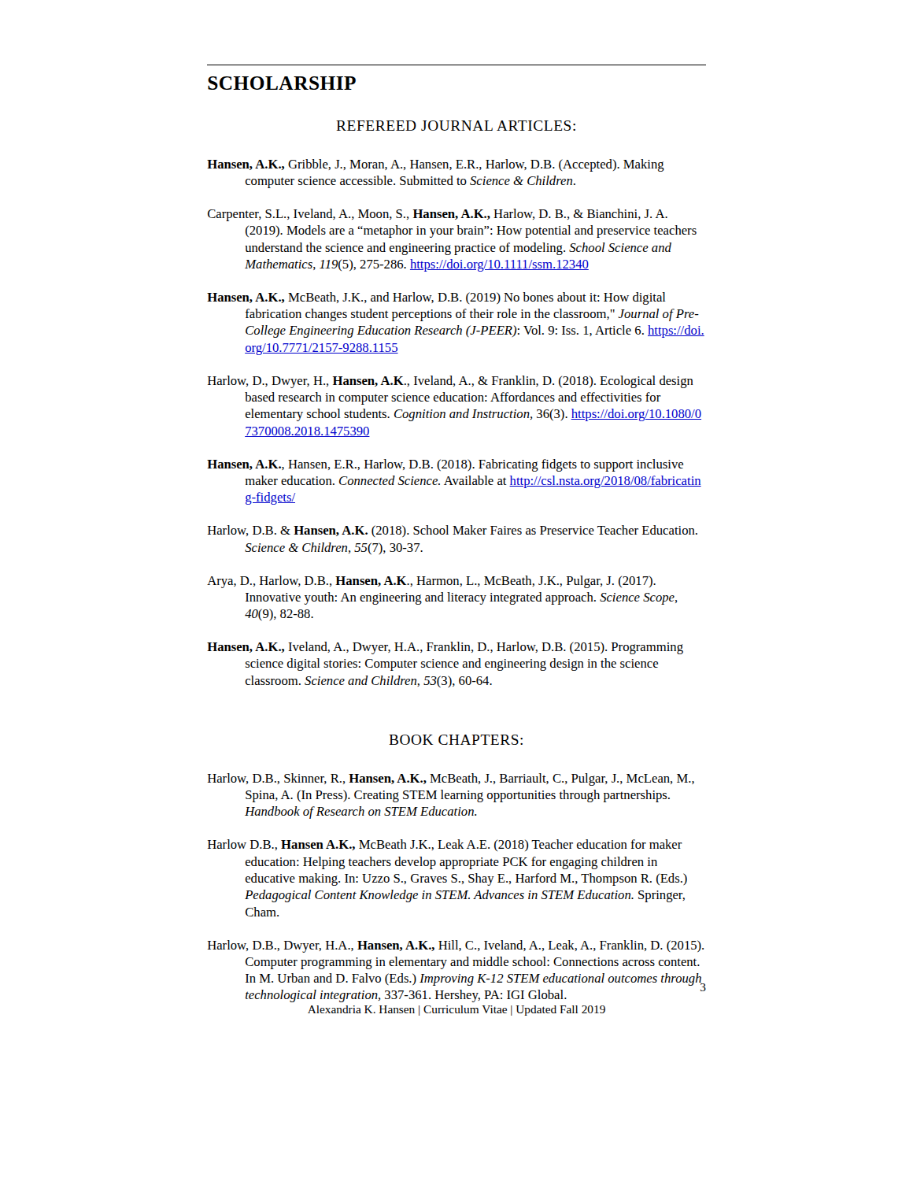SCHOLARSHIP
REFEREED JOURNAL ARTICLES:
Hansen, A.K., Gribble, J., Moran, A., Hansen, E.R., Harlow, D.B. (Accepted). Making computer science accessible. Submitted to Science & Children.
Carpenter, S.L., Iveland, A., Moon, S., Hansen, A.K., Harlow, D. B., & Bianchini, J. A. (2019). Models are a “metaphor in your brain”: How potential and preservice teachers understand the science and engineering practice of modeling. School Science and Mathematics, 119(5), 275-286. https://doi.org/10.1111/ssm.12340
Hansen, A.K., McBeath, J.K., and Harlow, D.B. (2019) No bones about it: How digital fabrication changes student perceptions of their role in the classroom," Journal of Pre-College Engineering Education Research (J-PEER): Vol. 9: Iss. 1, Article 6. https://doi.org/10.7771/2157-9288.1155
Harlow, D., Dwyer, H., Hansen, A.K., Iveland, A., & Franklin, D. (2018). Ecological design based research in computer science education: Affordances and effectivities for elementary school students. Cognition and Instruction, 36(3). https://doi.org/10.1080/07370008.2018.1475390
Hansen, A.K., Hansen, E.R., Harlow, D.B. (2018). Fabricating fidgets to support inclusive maker education. Connected Science. Available at http://csl.nsta.org/2018/08/fabricating-fidgets/
Harlow, D.B. & Hansen, A.K. (2018). School Maker Faires as Preservice Teacher Education. Science & Children, 55(7), 30-37.
Arya, D., Harlow, D.B., Hansen, A.K., Harmon, L., McBeath, J.K., Pulgar, J. (2017). Innovative youth: An engineering and literacy integrated approach. Science Scope, 40(9), 82-88.
Hansen, A.K., Iveland, A., Dwyer, H.A., Franklin, D., Harlow, D.B. (2015). Programming science digital stories: Computer science and engineering design in the science classroom. Science and Children, 53(3), 60-64.
BOOK CHAPTERS:
Harlow, D.B., Skinner, R., Hansen, A.K., McBeath, J., Barriault, C., Pulgar, J., McLean, M., Spina, A. (In Press). Creating STEM learning opportunities through partnerships. Handbook of Research on STEM Education.
Harlow D.B., Hansen A.K., McBeath J.K., Leak A.E. (2018) Teacher education for maker education: Helping teachers develop appropriate PCK for engaging children in educative making. In: Uzzo S., Graves S., Shay E., Harford M., Thompson R. (Eds.) Pedagogical Content Knowledge in STEM. Advances in STEM Education. Springer, Cham.
Harlow, D.B., Dwyer, H.A., Hansen, A.K., Hill, C., Iveland, A., Leak, A., Franklin, D. (2015). Computer programming in elementary and middle school: Connections across content. In M. Urban and D. Falvo (Eds.) Improving K-12 STEM educational outcomes through technological integration, 337-361. Hershey, PA: IGI Global.
3
Alexandria K. Hansen | Curriculum Vitae | Updated Fall 2019